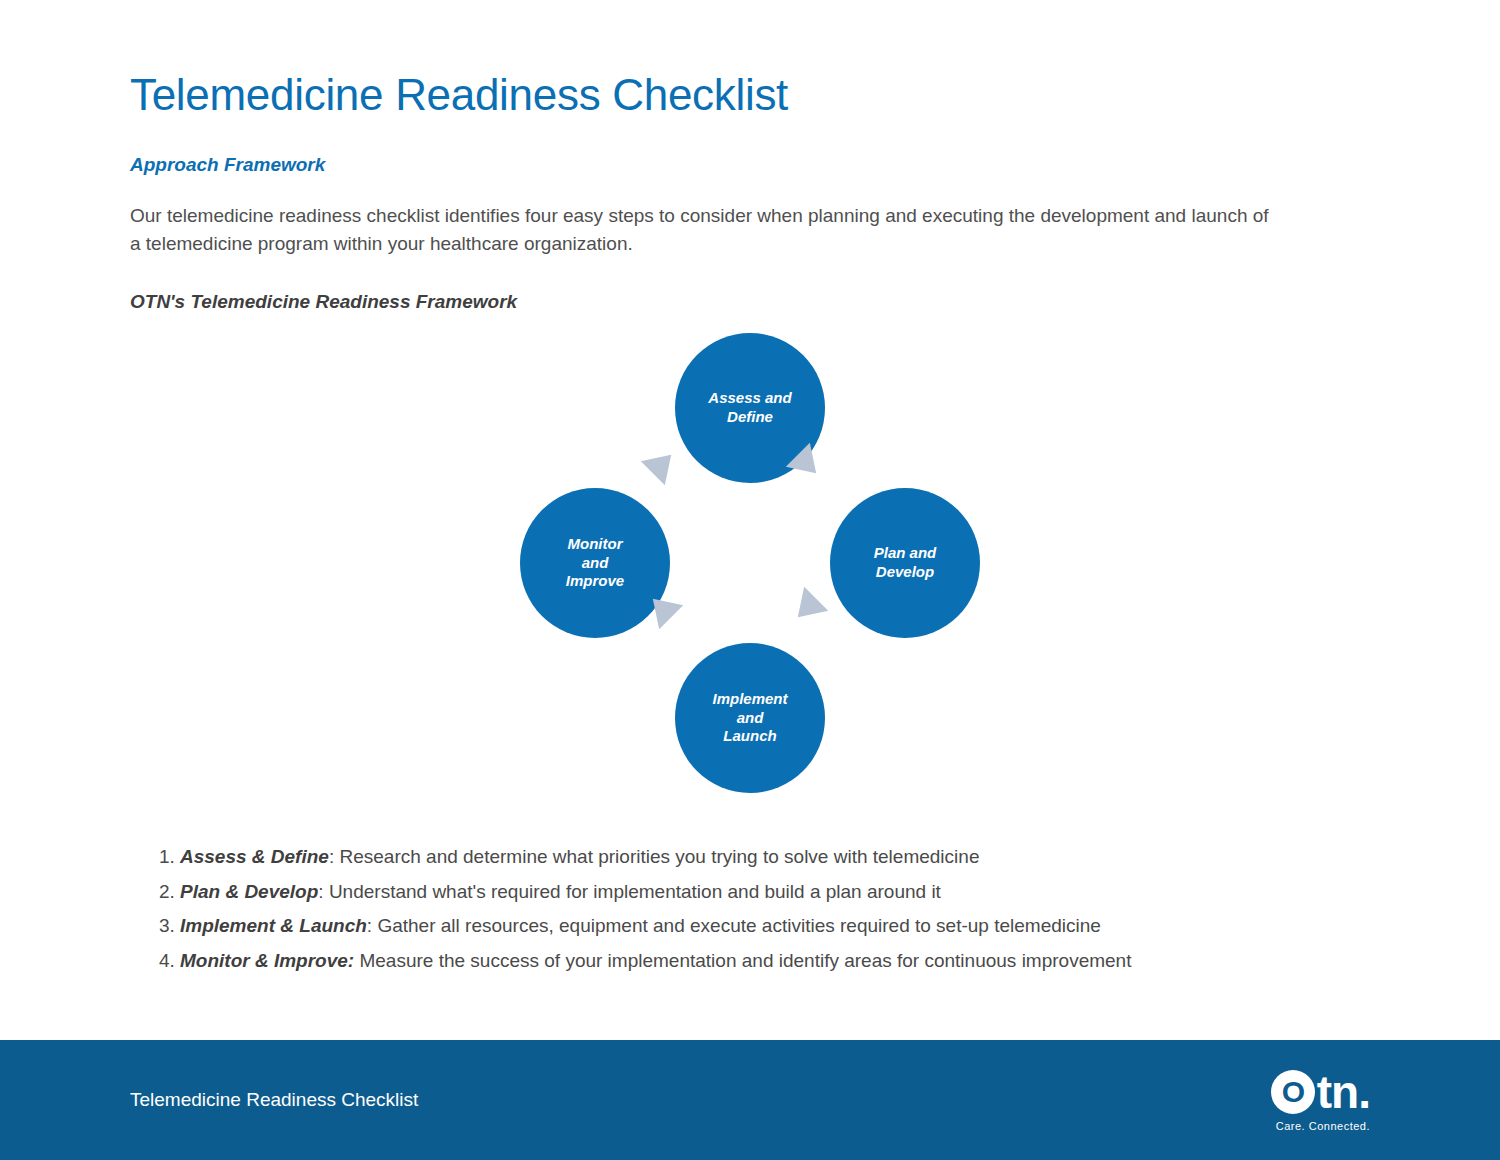Telemedicine Readiness Checklist
Approach Framework
Our telemedicine readiness checklist identifies four easy steps to consider when planning and executing the development and launch of a telemedicine program within your healthcare organization.
OTN's Telemedicine Readiness Framework
Assess and
Define
Plan and
Develop
Implement
and
Launch
Monitor
and
Improve
Assess & Define: Research and determine what priorities you trying to solve with telemedicine
Plan & Develop: Understand what's required for implementation and build a plan around it
Implement & Launch: Gather all resources, equipment and execute activities required to set-up telemedicine
Monitor & Improve: Measure the success of your implementation and identify areas for continuous improvement
Telemedicine Readiness Checklist
Otn.
Care. Connected.